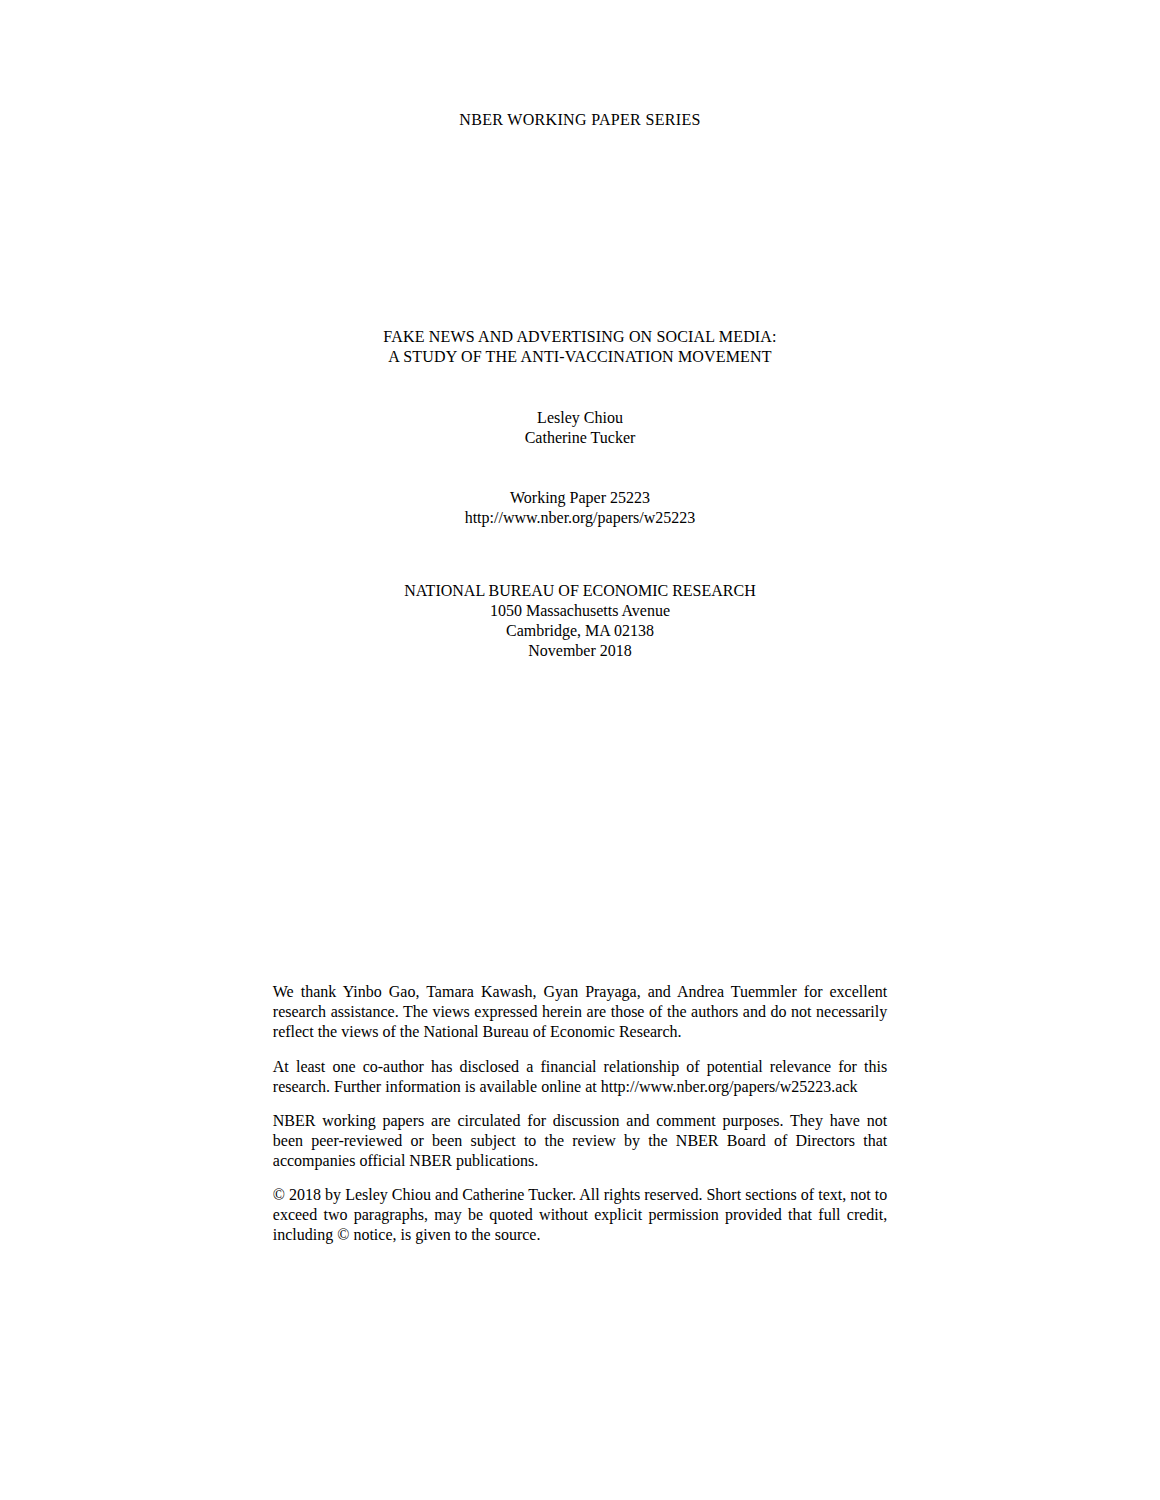NBER WORKING PAPER SERIES
FAKE NEWS AND ADVERTISING ON SOCIAL MEDIA:
A STUDY OF THE ANTI-VACCINATION MOVEMENT
Lesley Chiou
Catherine Tucker
Working Paper 25223
http://www.nber.org/papers/w25223
NATIONAL BUREAU OF ECONOMIC RESEARCH
1050 Massachusetts Avenue
Cambridge, MA 02138
November 2018
We thank Yinbo Gao, Tamara Kawash, Gyan Prayaga, and Andrea Tuemmler for excellent research assistance. The views expressed herein are those of the authors and do not necessarily reflect the views of the National Bureau of Economic Research.
At least one co-author has disclosed a financial relationship of potential relevance for this research. Further information is available online at http://www.nber.org/papers/w25223.ack
NBER working papers are circulated for discussion and comment purposes. They have not been peer-reviewed or been subject to the review by the NBER Board of Directors that accompanies official NBER publications.
© 2018 by Lesley Chiou and Catherine Tucker. All rights reserved. Short sections of text, not to exceed two paragraphs, may be quoted without explicit permission provided that full credit, including © notice, is given to the source.